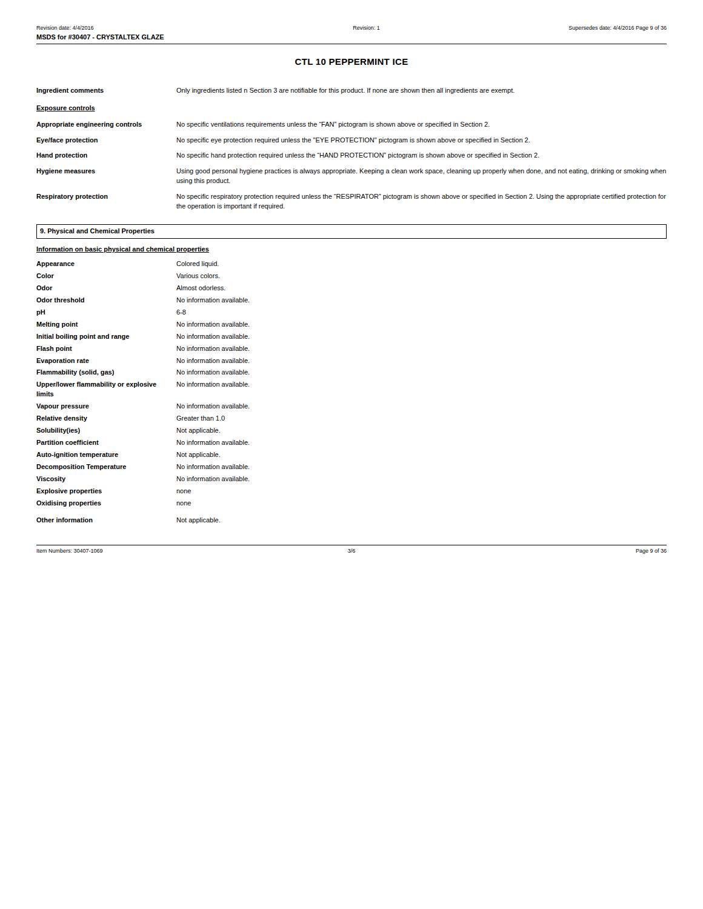Revision date: 4/4/2016
MSDS for #30407 - CRYSTALTEX GLAZE
Revision: 1
Supersedes date: 4/4/2016 Page 9 of 36
CTL 10 PEPPERMINT ICE
| Ingredient comments | Only ingredients listed n Section 3 are notifiable for this product. If none are shown then all ingredients are exempt. |
Exposure controls
| Appropriate engineering controls | No specific ventilations requirements unless the “FAN” pictogram is shown above or specified in Section 2. |
| Eye/face protection | No specific eye protection required unless the "EYE PROTECTION" pictogram is shown above or specified in Section 2. |
| Hand protection | No specific hand protection required unless the “HAND PROTECTION” pictogram is shown above or specified in Section 2. |
| Hygiene measures | Using good personal hygiene practices is always appropriate. Keeping a clean work space, cleaning up properly when done, and not eating, drinking or smoking when using this product. |
| Respiratory protection | No specific respiratory protection required unless the “RESPIRATOR” pictogram is shown above or specified in Section 2. Using the appropriate certified protection for the operation is important if required. |
9. Physical and Chemical Properties
Information on basic physical and chemical properties
| Appearance | Colored liquid. |
| Color | Various colors. |
| Odor | Almost odorless. |
| Odor threshold | No information available. |
| pH | 6-8 |
| Melting point | No information available. |
| Initial boiling point and range | No information available. |
| Flash point | No information available. |
| Evaporation rate | No information available. |
| Flammability (solid, gas) | No information available. |
| Upper/lower flammability or explosive limits | No information available. |
| Vapour pressure | No information available. |
| Relative density | Greater than 1.0 |
| Solubility(ies) | Not applicable. |
| Partition coefficient | No information available. |
| Auto-ignition temperature | Not applicable. |
| Decomposition Temperature | No information available. |
| Viscosity | No information available. |
| Explosive properties | none |
| Oxidising properties | none |
| Other information | Not applicable. |
Item Numbers: 30407-1069
3/6
Page 9 of 36